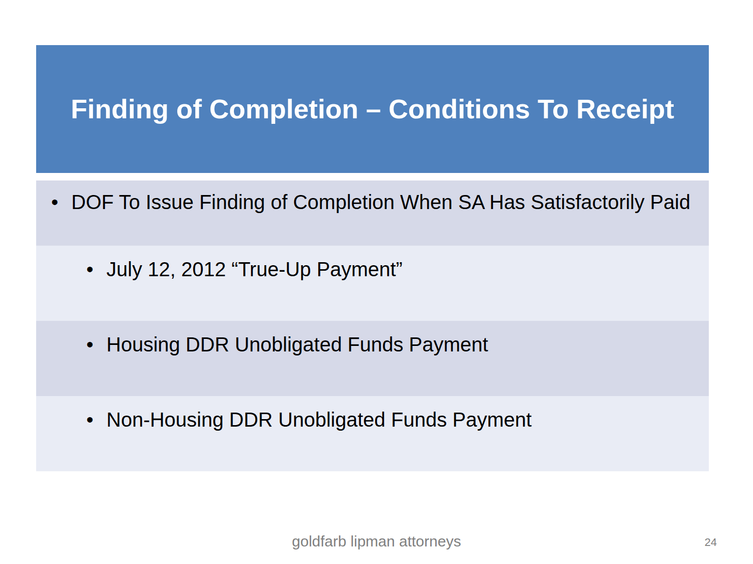Finding of Completion – Conditions To Receipt
DOF To Issue Finding of Completion When SA Has Satisfactorily Paid
July 12, 2012 “True-Up Payment”
Housing DDR Unobligated Funds Payment
Non-Housing DDR Unobligated Funds Payment
goldfarb lipman attorneys
24